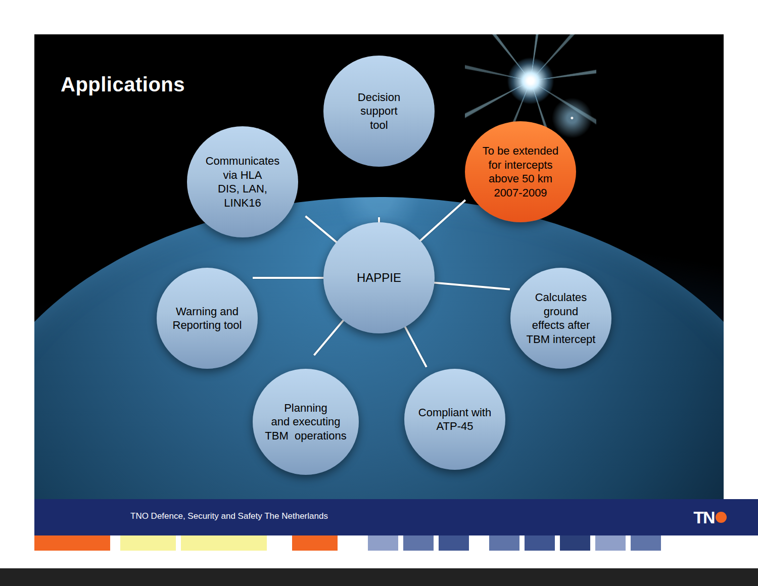Applications
HAPPIE
Decision
support
tool
Communicates
via HLA
DIS, LAN,
LINK16
Warning and
Reporting tool
Planning
and executing
TBM operations
Compliant with
ATP-45
Calculates
ground
effects after
TBM intercept
To be extended
for intercepts
above 50 km
2007-2009
TNO Defence, Security and Safety The Netherlands
TN